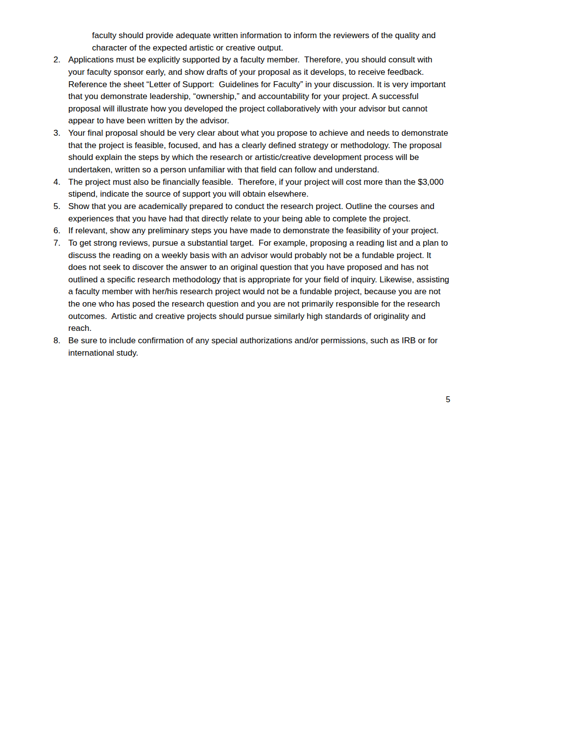faculty should provide adequate written information to inform the reviewers of the quality and character of the expected artistic or creative output.
Applications must be explicitly supported by a faculty member. Therefore, you should consult with your faculty sponsor early, and show drafts of your proposal as it develops, to receive feedback. Reference the sheet “Letter of Support: Guidelines for Faculty” in your discussion. It is very important that you demonstrate leadership, “ownership,” and accountability for your project. A successful proposal will illustrate how you developed the project collaboratively with your advisor but cannot appear to have been written by the advisor.
Your final proposal should be very clear about what you propose to achieve and needs to demonstrate that the project is feasible, focused, and has a clearly defined strategy or methodology. The proposal should explain the steps by which the research or artistic/creative development process will be undertaken, written so a person unfamiliar with that field can follow and understand.
The project must also be financially feasible. Therefore, if your project will cost more than the $3,000 stipend, indicate the source of support you will obtain elsewhere.
Show that you are academically prepared to conduct the research project. Outline the courses and experiences that you have had that directly relate to your being able to complete the project.
If relevant, show any preliminary steps you have made to demonstrate the feasibility of your project.
To get strong reviews, pursue a substantial target. For example, proposing a reading list and a plan to discuss the reading on a weekly basis with an advisor would probably not be a fundable project. It does not seek to discover the answer to an original question that you have proposed and has not outlined a specific research methodology that is appropriate for your field of inquiry. Likewise, assisting a faculty member with her/his research project would not be a fundable project, because you are not the one who has posed the research question and you are not primarily responsible for the research outcomes. Artistic and creative projects should pursue similarly high standards of originality and reach.
Be sure to include confirmation of any special authorizations and/or permissions, such as IRB or for international study.
5